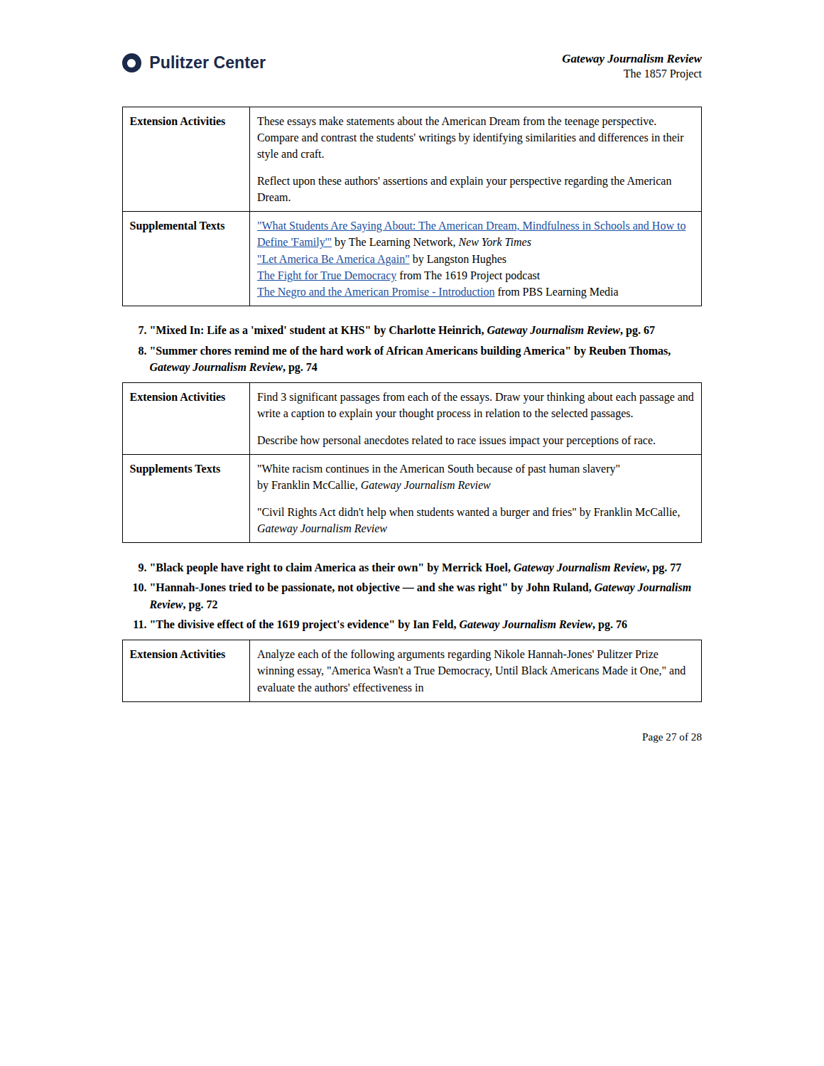Pulitzer Center
Gateway Journalism Review
The 1857 Project
| Extension Activities | These essays make statements about the American Dream from the teenage perspective. Compare and contrast the students' writings by identifying similarities and differences in their style and craft. Reflect upon these authors' assertions and explain your perspective regarding the American Dream. |
| Supplemental Texts | "What Students Are Saying About: The American Dream, Mindfulness in Schools and How to Define 'Family'" by The Learning Network, New York Times "Let America Be America Again" by Langston Hughes The Fight for True Democracy from The 1619 Project podcast The Negro and the American Promise - Introduction from PBS Learning Media |
"Mixed In: Life as a 'mixed' student at KHS" by Charlotte Heinrich, Gateway Journalism Review, pg. 67
"Summer chores remind me of the hard work of African Americans building America" by Reuben Thomas, Gateway Journalism Review, pg. 74
| Extension Activities | Find 3 significant passages from each of the essays. Draw your thinking about each passage and write a caption to explain your thought process in relation to the selected passages. Describe how personal anecdotes related to race issues impact your perceptions of race. |
| Supplements Texts | "White racism continues in the American South because of past human slavery" by Franklin McCallie, Gateway Journalism Review "Civil Rights Act didn't help when students wanted a burger and fries" by Franklin McCallie, Gateway Journalism Review |
"Black people have right to claim America as their own" by Merrick Hoel, Gateway Journalism Review, pg. 77
"Hannah-Jones tried to be passionate, not objective — and she was right" by John Ruland, Gateway Journalism Review, pg. 72
"The divisive effect of the 1619 project's evidence" by Ian Feld, Gateway Journalism Review, pg. 76
| Extension Activities | Analyze each of the following arguments regarding Nikole Hannah-Jones' Pulitzer Prize winning essay, "America Wasn't a True Democracy, Until Black Americans Made it One," and evaluate the authors' effectiveness in |
Page 27 of 28